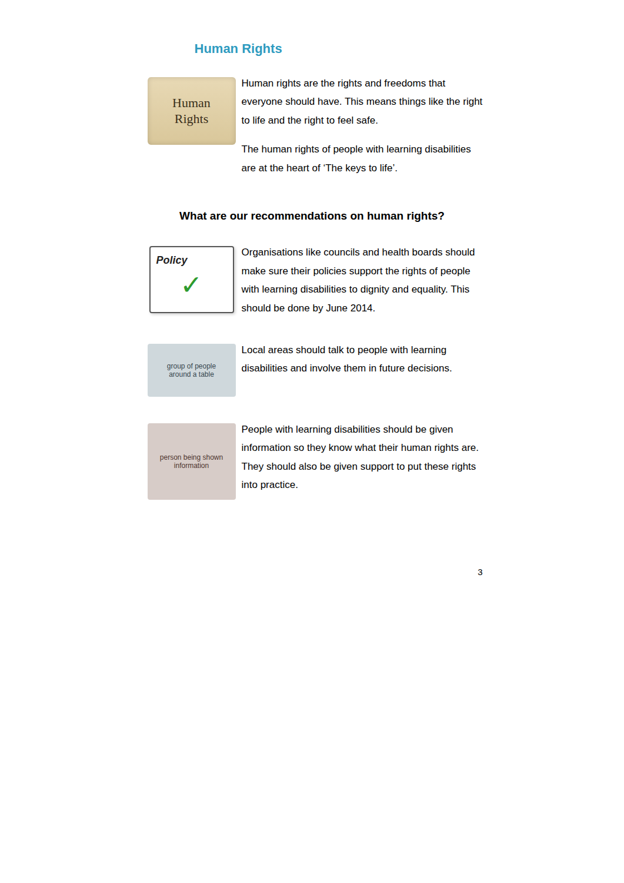Human Rights
Human
Rights
Human rights are the rights and freedoms that everyone should have. This means things like the right to life and the right to feel safe.
The human rights of people with learning disabilities are at the heart of ‘The keys to life’.
What are our recommendations on human rights?
Policy ✓
Organisations like councils and health boards should make sure their policies support the rights of people with learning disabilities to dignity and equality. This should be done by June 2014.
group of people
around a table
Local areas should talk to people with learning disabilities and involve them in future decisions.
person being shown
information
People with learning disabilities should be given information so they know what their human rights are. They should also be given support to put these rights into practice.
3